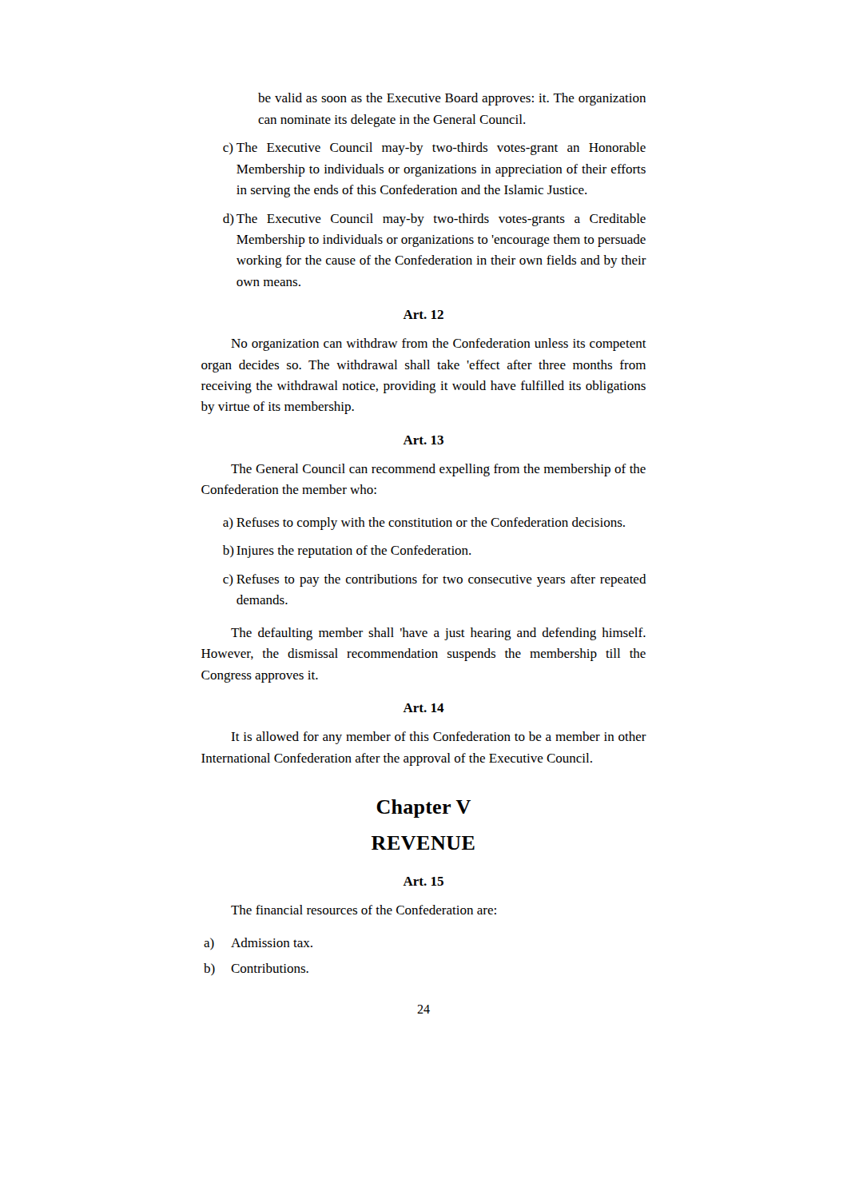be valid as soon as the Executive Board approves: it. The organization can nominate its delegate in the General Council.
c) The Executive Council may-by two-thirds votes-grant an Honorable Membership to individuals or organizations in appreciation of their efforts in serving the ends of this Confederation and the Islamic Justice.
d) The Executive Council may-by two-thirds votes-grants a Creditable Membership to individuals or organizations to 'encourage them to persuade working for the cause of the Confederation in their own fields and by their own means.
Art. 12
No organization can withdraw from the Confederation unless its competent organ decides so. The withdrawal shall take 'effect after three months from receiving the withdrawal notice, providing it would have fulfilled its obligations by virtue of its membership.
Art. 13
The General Council can recommend expelling from the membership of the Confederation the member who:
a) Refuses to comply with the constitution or the Confederation decisions.
b) Injures the reputation of the Confederation.
c) Refuses to pay the contributions for two consecutive years after repeated demands.
The defaulting member shall 'have a just hearing and defending himself. However, the dismissal recommendation suspends the membership till the Congress approves it.
Art. 14
It is allowed for any member of this Confederation to be a member in other International Confederation after the approval of the Executive Council.
Chapter V
REVENUE
Art. 15
The financial resources of the Confederation are:
a) Admission tax.
b) Contributions.
24